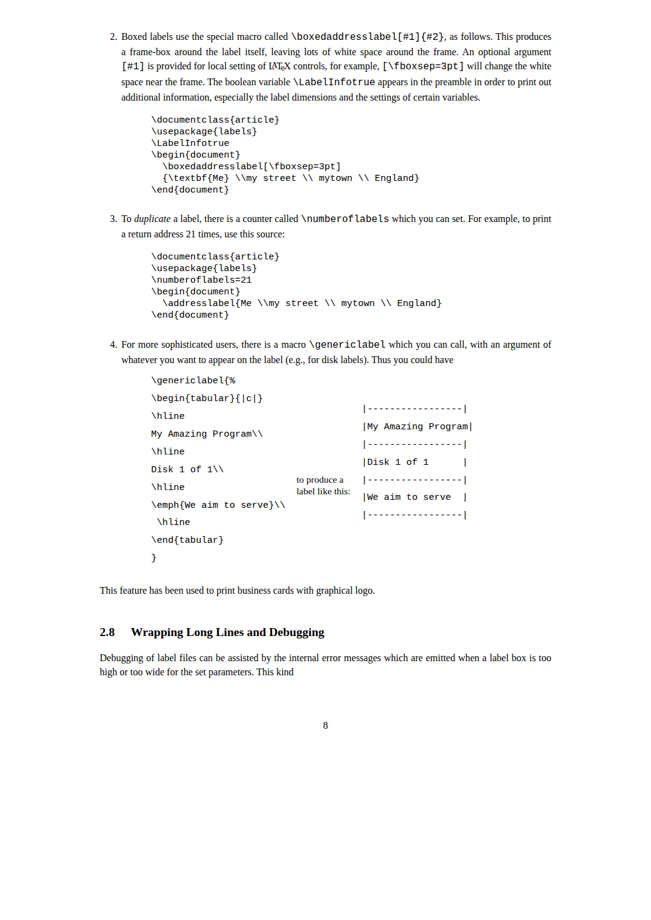Boxed labels use the special macro called \boxedaddresslabel[#1]{#2}, as follows. This produces a frame-box around the label itself, leaving lots of white space around the frame. An optional argument [#1] is provided for local setting of LaTeX controls, for example, [\fboxsep=3pt] will change the white space near the frame. The boolean variable \LabelInfotrue appears in the preamble in order to print out additional information, especially the label dimensions and the settings of certain variables.
\documentclass{article}
\usepackage{labels}
\LabelInfotrue
\begin{document}
  \boxedaddresslabel[\fboxsep=3pt]
  {\textbf{Me} \\my street \\ mytown \\ England}
\end{document}
To duplicate a label, there is a counter called \numberoflabels which you can set. For example, to print a return address 21 times, use this source:
\documentclass{article}
\usepackage{labels}
\numberoflabels=21
\begin{document}
  \addresslabel{Me \\my street \\ mytown \\ England}
\end{document}
For more sophisticated users, there is a macro \genericlabel which you can call, with an argument of whatever you want to appear on the label (e.g., for disk labels). Thus you could have
\genericlabel{% \begin{tabular}{|c|} \hline My Amazing Program\\ \hline Disk 1 of 1\\ \hline \emph{We aim to serve}\\ \hline \end{tabular} }
to produce a
label like this:
|-----------------| |My Amazing Program| |-----------------| |Disk 1 of 1 | |-----------------| |We aim to serve | |-----------------|
This feature has been used to print business cards with graphical logo.
2.8 Wrapping Long Lines and Debugging
Debugging of label files can be assisted by the internal error messages which are emitted when a label box is too high or too wide for the set parameters. This kind
8